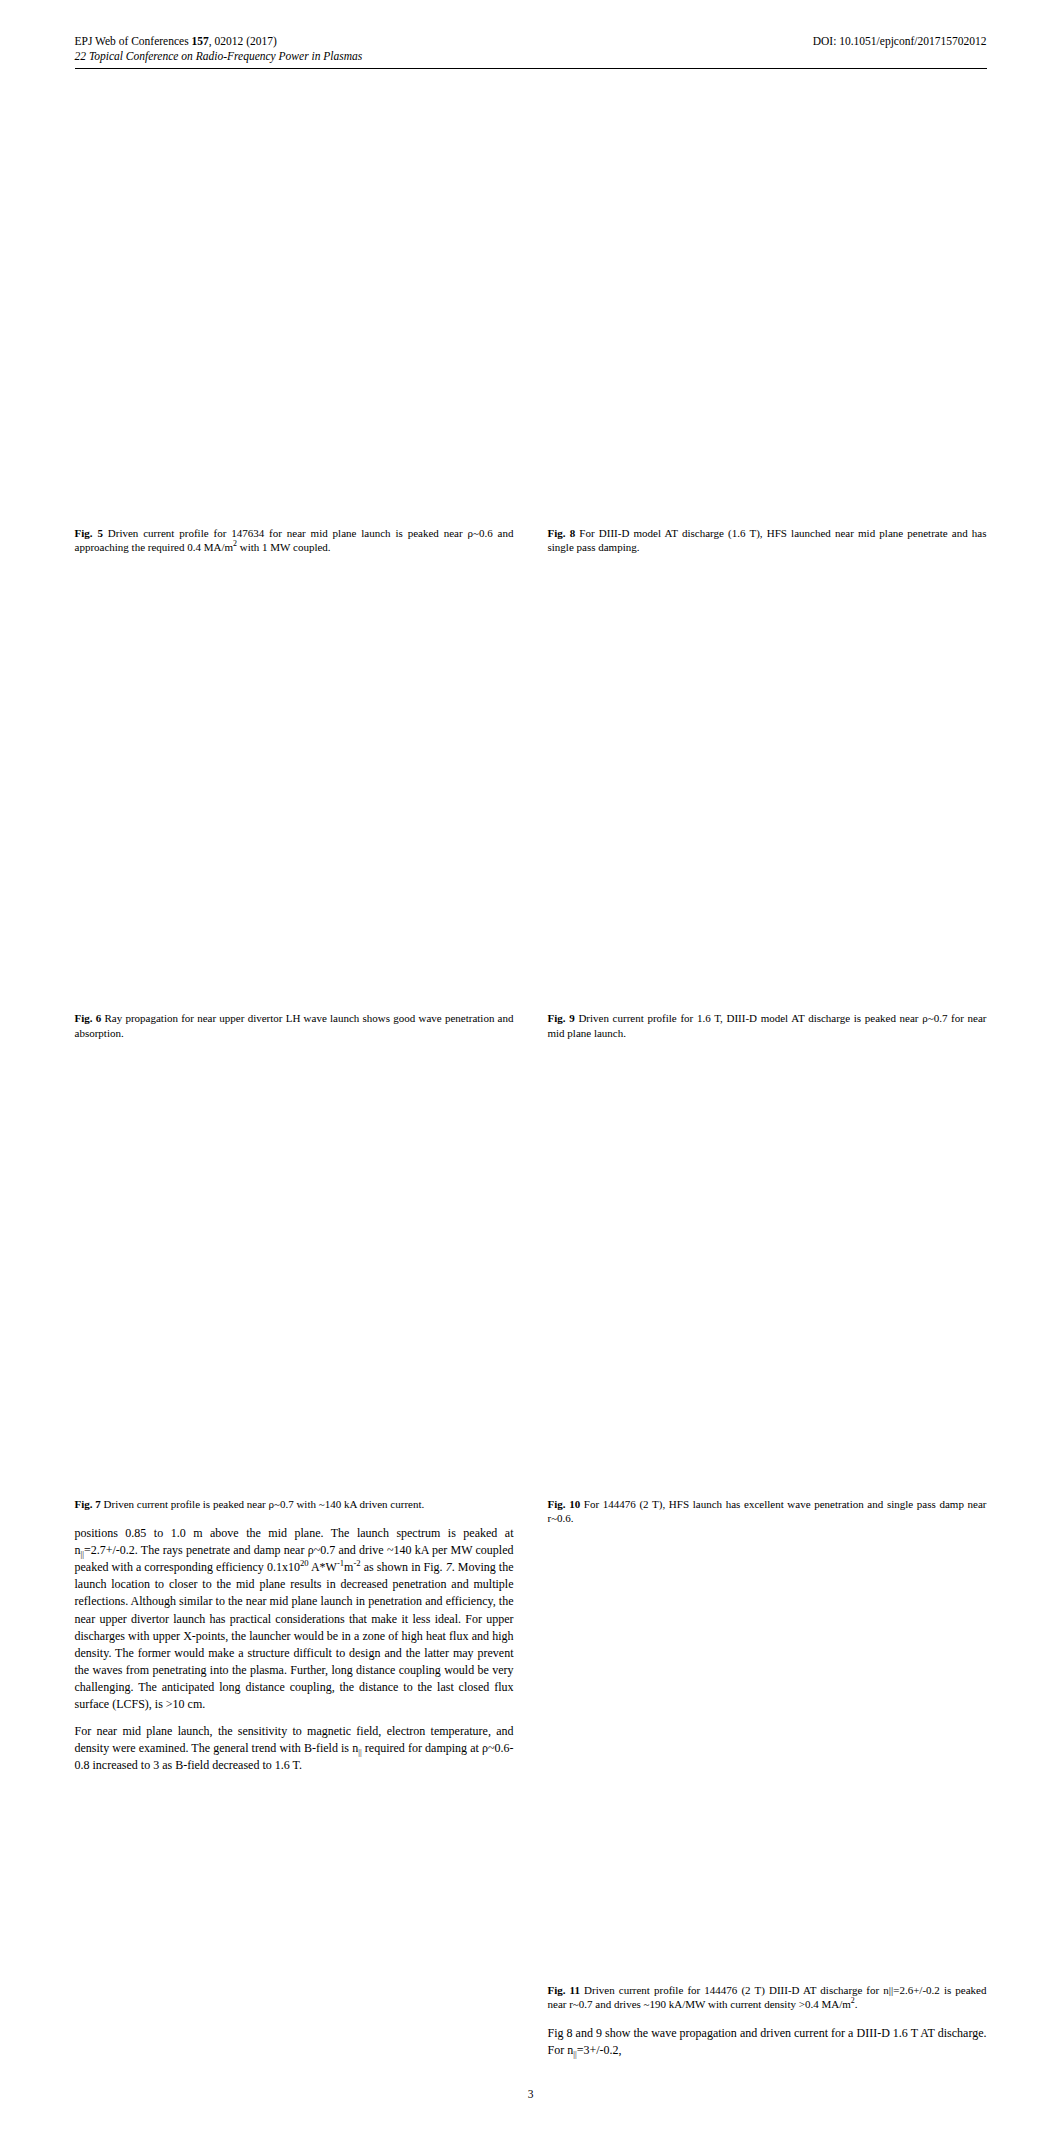EPJ Web of Conferences 157, 02012 (2017)
22 Topical Conference on Radio-Frequency Power in Plasmas
DOI: 10.1051/epjconf/201715702012
Fig. 5 Driven current profile for 147634 for near mid plane launch is peaked near ρ~0.6 and approaching the required 0.4 MA/m2 with 1 MW coupled.
Fig. 6 Ray propagation for near upper divertor LH wave launch shows good wave penetration and absorption.
Fig. 7 Driven current profile is peaked near ρ~0.7 with ~140 kA driven current.
positions 0.85 to 1.0 m above the mid plane. The launch spectrum is peaked at n||=2.7+/-0.2. The rays penetrate and damp near ρ~0.7 and drive ~140 kA per MW coupled peaked with a corresponding efficiency 0.1x1020 A*W-1m-2 as shown in Fig. 7. Moving the launch location to closer to the mid plane results in decreased penetration and multiple reflections. Although similar to the near mid plane launch in penetration and efficiency, the near upper divertor launch has practical considerations that make it less ideal. For upper discharges with upper X-points, the launcher would be in a zone of high heat flux and high density. The former would make a structure difficult to design and the latter may prevent the waves from penetrating into the plasma. Further, long distance coupling would be very challenging. The anticipated long distance coupling, the distance to the last closed flux surface (LCFS), is >10 cm.
For near mid plane launch, the sensitivity to magnetic field, electron temperature, and density were examined. The general trend with B-field is n|| required for damping at ρ~0.6-0.8 increased to 3 as B-field decreased to 1.6 T.
Fig. 8 For DIII-D model AT discharge (1.6 T), HFS launched near mid plane penetrate and has single pass damping.
Fig. 9 Driven current profile for 1.6 T, DIII-D model AT discharge is peaked near ρ~0.7 for near mid plane launch.
Fig. 10 For 144476 (2 T), HFS launch has excellent wave penetration and single pass damp near r~0.6.
Fig. 11 Driven current profile for 144476 (2 T) DIII-D AT discharge for n||=2.6+/-0.2 is peaked near r~0.7 and drives ~190 kA/MW with current density >0.4 MA/m2.
Fig 8 and 9 show the wave propagation and driven current for a DIII-D 1.6 T AT discharge. For n||=3+/-0.2,
3